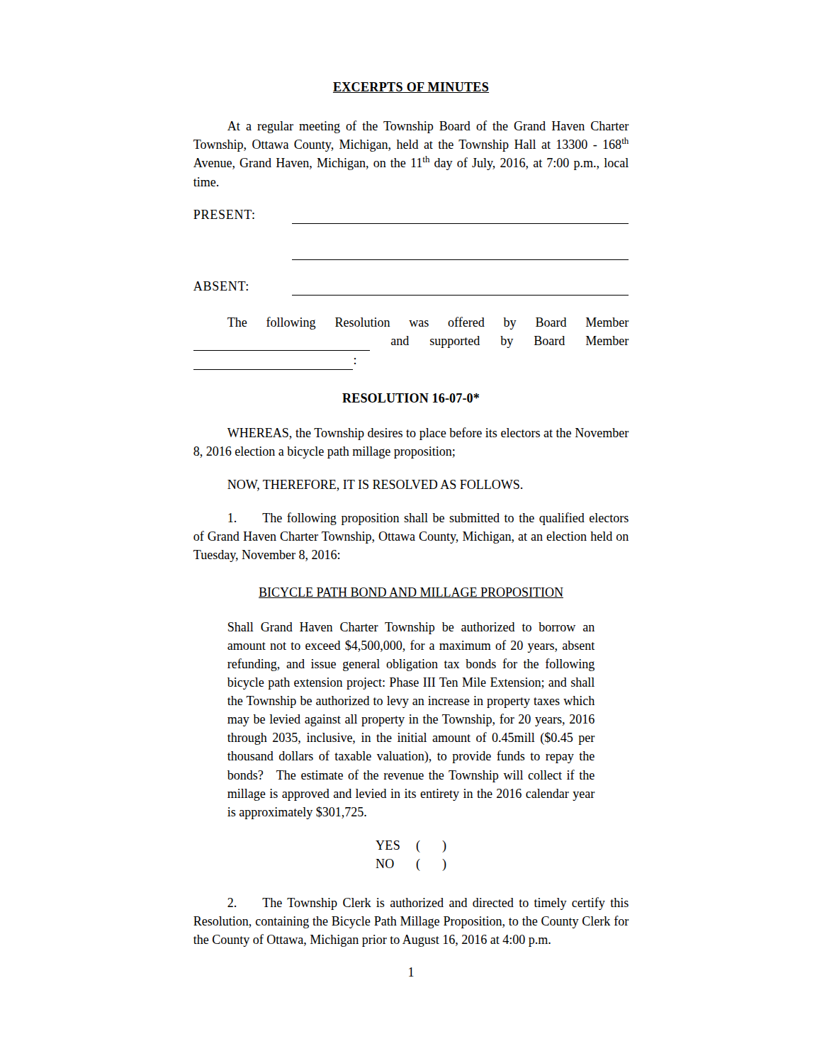EXCERPTS OF MINUTES
At a regular meeting of the Township Board of the Grand Haven Charter Township, Ottawa County, Michigan, held at the Township Hall at 13300 - 168th Avenue, Grand Haven, Michigan, on the 11th day of July, 2016, at 7:00 p.m., local time.
PRESENT:
ABSENT:
The following Resolution was offered by Board Member and supported by Board Member :
RESOLUTION 16-07-0*
WHEREAS, the Township desires to place before its electors at the November 8, 2016 election a bicycle path millage proposition;
NOW, THEREFORE, IT IS RESOLVED AS FOLLOWS.
1.  The following proposition shall be submitted to the qualified electors of Grand Haven Charter Township, Ottawa County, Michigan, at an election held on Tuesday, November 8, 2016:
BICYCLE PATH BOND AND MILLAGE PROPOSITION
Shall Grand Haven Charter Township be authorized to borrow an amount not to exceed $4,500,000, for a maximum of 20 years, absent refunding, and issue general obligation tax bonds for the following bicycle path extension project: Phase III Ten Mile Extension; and shall the Township be authorized to levy an increase in property taxes which may be levied against all property in the Township, for 20 years, 2016 through 2035, inclusive, in the initial amount of 0.45mill ($0.45 per thousand dollars of taxable valuation), to provide funds to repay the bonds? The estimate of the revenue the Township will collect if the millage is approved and levied in its entirety in the 2016 calendar year is approximately $301,725.
| YES | ( | ) |
| NO | ( | ) |
2.  The Township Clerk is authorized and directed to timely certify this Resolution, containing the Bicycle Path Millage Proposition, to the County Clerk for the County of Ottawa, Michigan prior to August 16, 2016 at 4:00 p.m.
1